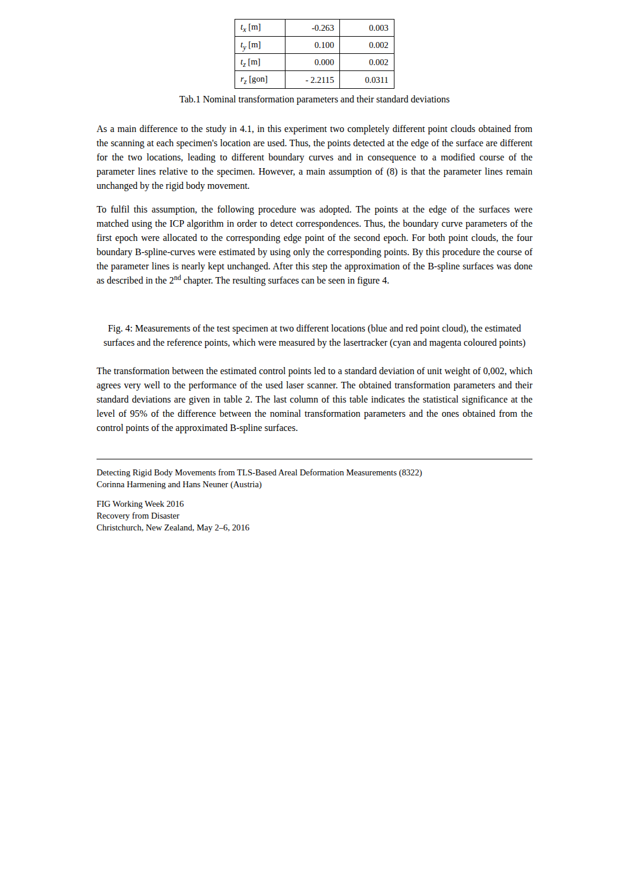| t x [m] | -0.263 | 0.003 |
| t y [m] | 0.100 | 0.002 |
| t z [m] | 0.000 | 0.002 |
| r z [gon] | - 2.2115 | 0.0311 |
Tab.1 Nominal transformation parameters and their standard deviations
As a main difference to the study in 4.1, in this experiment two completely different point clouds obtained from the scanning at each specimen's location are used. Thus, the points detected at the edge of the surface are different for the two locations, leading to different boundary curves and in consequence to a modified course of the parameter lines relative to the specimen. However, a main assumption of (8) is that the parameter lines remain unchanged by the rigid body movement.
To fulfil this assumption, the following procedure was adopted. The points at the edge of the surfaces were matched using the ICP algorithm in order to detect correspondences. Thus, the boundary curve parameters of the first epoch were allocated to the corresponding edge point of the second epoch. For both point clouds, the four boundary B-spline-curves were estimated by using only the corresponding points. By this procedure the course of the parameter lines is nearly kept unchanged. After this step the approximation of the B-spline surfaces was done as described in the 2nd chapter. The resulting surfaces can be seen in figure 4.
Fig. 4: Measurements of the test specimen at two different locations (blue and red point cloud), the estimated surfaces and the reference points, which were measured by the lasertracker (cyan and magenta coloured points)
The transformation between the estimated control points led to a standard deviation of unit weight of 0,002, which agrees very well to the performance of the used laser scanner. The obtained transformation parameters and their standard deviations are given in table 2. The last column of this table indicates the statistical significance at the level of 95% of the difference between the nominal transformation parameters and the ones obtained from the control points of the approximated B-spline surfaces.
Detecting Rigid Body Movements from TLS-Based Areal Deformation Measurements (8322)
Corinna Harmening and Hans Neuner (Austria)
FIG Working Week 2016
Recovery from Disaster
Christchurch, New Zealand, May 2–6, 2016